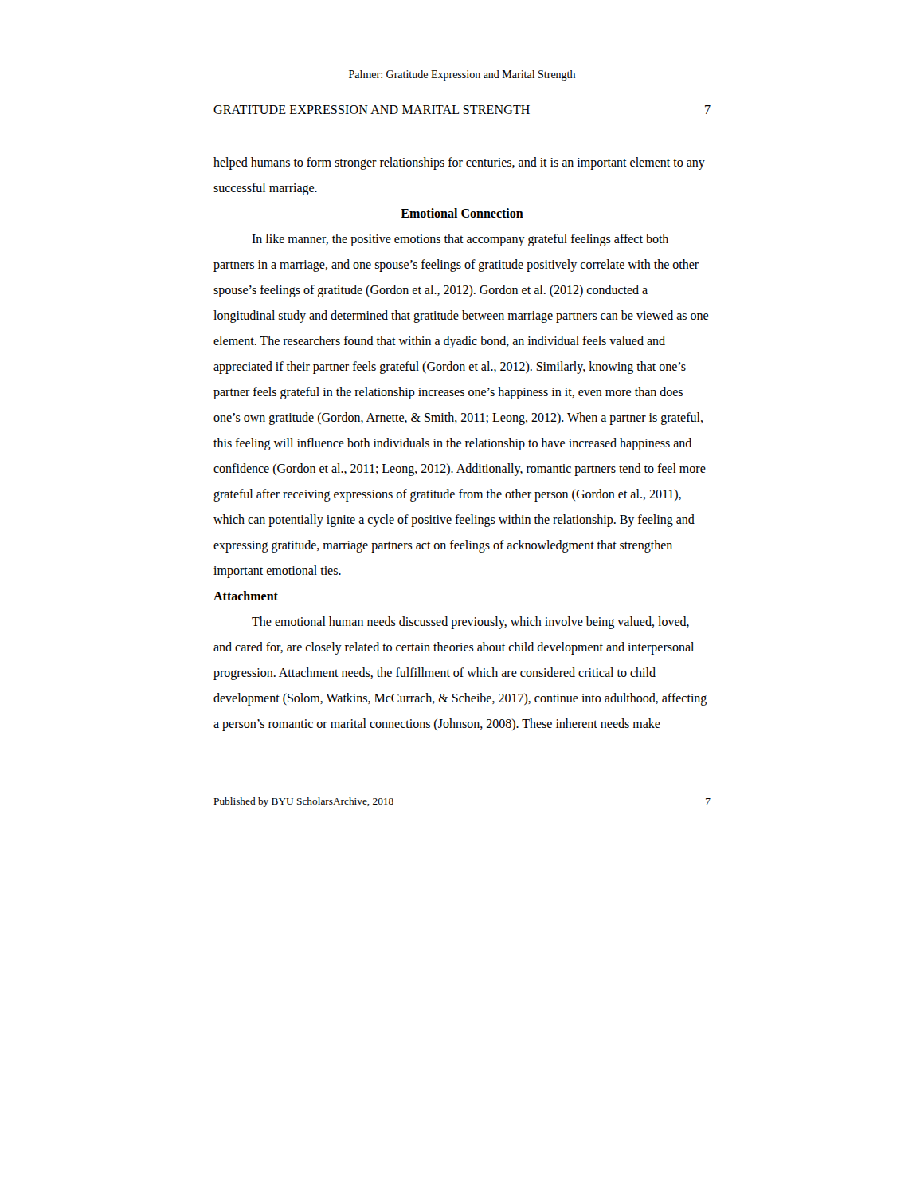Palmer: Gratitude Expression and Marital Strength
GRATITUDE EXPRESSION AND MARITAL STRENGTH 7
helped humans to form stronger relationships for centuries, and it is an important element to any successful marriage.
Emotional Connection
In like manner, the positive emotions that accompany grateful feelings affect both partners in a marriage, and one spouse’s feelings of gratitude positively correlate with the other spouse’s feelings of gratitude (Gordon et al., 2012). Gordon et al. (2012) conducted a longitudinal study and determined that gratitude between marriage partners can be viewed as one element. The researchers found that within a dyadic bond, an individual feels valued and appreciated if their partner feels grateful (Gordon et al., 2012). Similarly, knowing that one’s partner feels grateful in the relationship increases one’s happiness in it, even more than does one’s own gratitude (Gordon, Arnette, & Smith, 2011; Leong, 2012). When a partner is grateful, this feeling will influence both individuals in the relationship to have increased happiness and confidence (Gordon et al., 2011; Leong, 2012). Additionally, romantic partners tend to feel more grateful after receiving expressions of gratitude from the other person (Gordon et al., 2011), which can potentially ignite a cycle of positive feelings within the relationship. By feeling and expressing gratitude, marriage partners act on feelings of acknowledgment that strengthen important emotional ties.
Attachment
The emotional human needs discussed previously, which involve being valued, loved, and cared for, are closely related to certain theories about child development and interpersonal progression. Attachment needs, the fulfillment of which are considered critical to child development (Solom, Watkins, McCurrach, & Scheibe, 2017), continue into adulthood, affecting a person’s romantic or marital connections (Johnson, 2008). These inherent needs make
Published by BYU ScholarsArchive, 2018 7